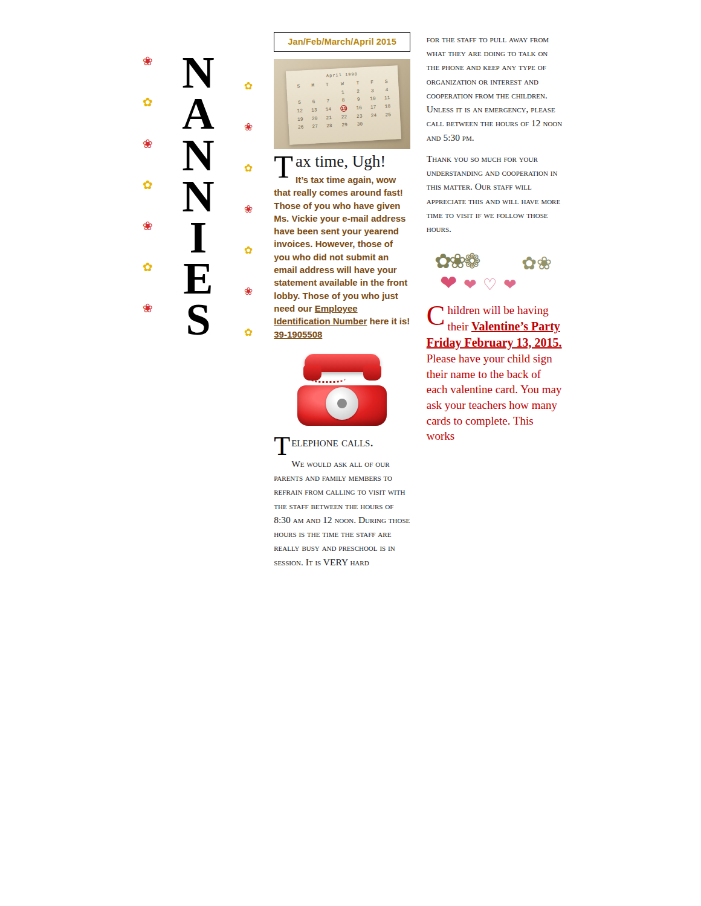N A N N I E S
Jan/Feb/March/April 2015
April 1998
| S | M | T | W | T | F | S |
| | | | 1 | 2 | 3 | 4 |
| 5 | 6 | 7 | 8 | 9 | 10 | 11 |
| 12 | 13 | 14 | 15 | 16 | 17 | 18 |
| 19 | 20 | 21 | 22 | 23 | 24 | 25 |
| 26 | 27 | 28 | 29 | 30 | | |
Tax time, Ugh!
It’s tax time again, wow that really comes around fast! Those of you who have given Ms. Vickie your e-mail address have been sent your yearend invoices. However, those of you who did not submit an email address will have your statement available in the front lobby. Those of you who just need our Employee Identification Number here it is! 39-1905508
Telephone calls.
We would ask all of our parents and family members to refrain from calling to visit with the staff between the hours of 8:30 am and 12 noon. During those hours is the time the staff are really busy and preschool is in session. It is VERY hard
for the staff to pull away from what they are doing to talk on the phone and keep any type of organization or interest and cooperation from the children. Unless it is an emergency, please call between the hours of 12 noon and 5:30 pm.
Thank you so much for your understanding and cooperation in this matter. Our staff will appreciate this and will have more time to visit if we follow those hours.
✿❀❁
✿❀
❤ ❤ ♡ ❤
Children will be having their Valentine’s Party Friday February 13, 2015. Please have your child sign their name to the back of each valentine card. You may ask your teachers how many cards to complete. This works